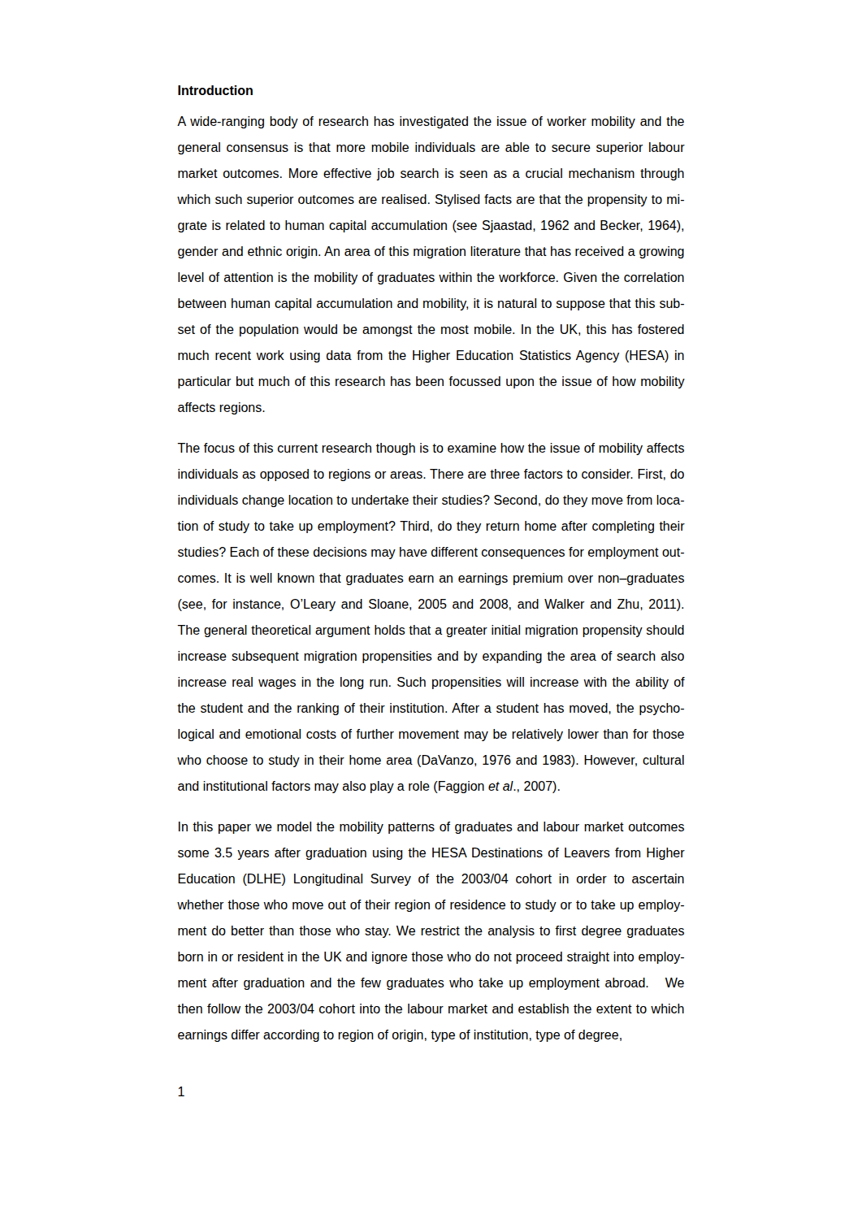Introduction
A wide-ranging body of research has investigated the issue of worker mobility and the general consensus is that more mobile individuals are able to secure superior labour market outcomes. More effective job search is seen as a crucial mechanism through which such superior outcomes are realised. Stylised facts are that the propensity to migrate is related to human capital accumulation (see Sjaastad, 1962 and Becker, 1964), gender and ethnic origin. An area of this migration literature that has received a growing level of attention is the mobility of graduates within the workforce. Given the correlation between human capital accumulation and mobility, it is natural to suppose that this subset of the population would be amongst the most mobile. In the UK, this has fostered much recent work using data from the Higher Education Statistics Agency (HESA) in particular but much of this research has been focussed upon the issue of how mobility affects regions.
The focus of this current research though is to examine how the issue of mobility affects individuals as opposed to regions or areas. There are three factors to consider. First, do individuals change location to undertake their studies? Second, do they move from location of study to take up employment? Third, do they return home after completing their studies? Each of these decisions may have different consequences for employment outcomes. It is well known that graduates earn an earnings premium over non–graduates (see, for instance, O’Leary and Sloane, 2005 and 2008, and Walker and Zhu, 2011). The general theoretical argument holds that a greater initial migration propensity should increase subsequent migration propensities and by expanding the area of search also increase real wages in the long run. Such propensities will increase with the ability of the student and the ranking of their institution. After a student has moved, the psychological and emotional costs of further movement may be relatively lower than for those who choose to study in their home area (DaVanzo, 1976 and 1983). However, cultural and institutional factors may also play a role (Faggion et al., 2007).
In this paper we model the mobility patterns of graduates and labour market outcomes some 3.5 years after graduation using the HESA Destinations of Leavers from Higher Education (DLHE) Longitudinal Survey of the 2003/04 cohort in order to ascertain whether those who move out of their region of residence to study or to take up employment do better than those who stay. We restrict the analysis to first degree graduates born in or resident in the UK and ignore those who do not proceed straight into employment after graduation and the few graduates who take up employment abroad. We then follow the 2003/04 cohort into the labour market and establish the extent to which earnings differ according to region of origin, type of institution, type of degree,
1